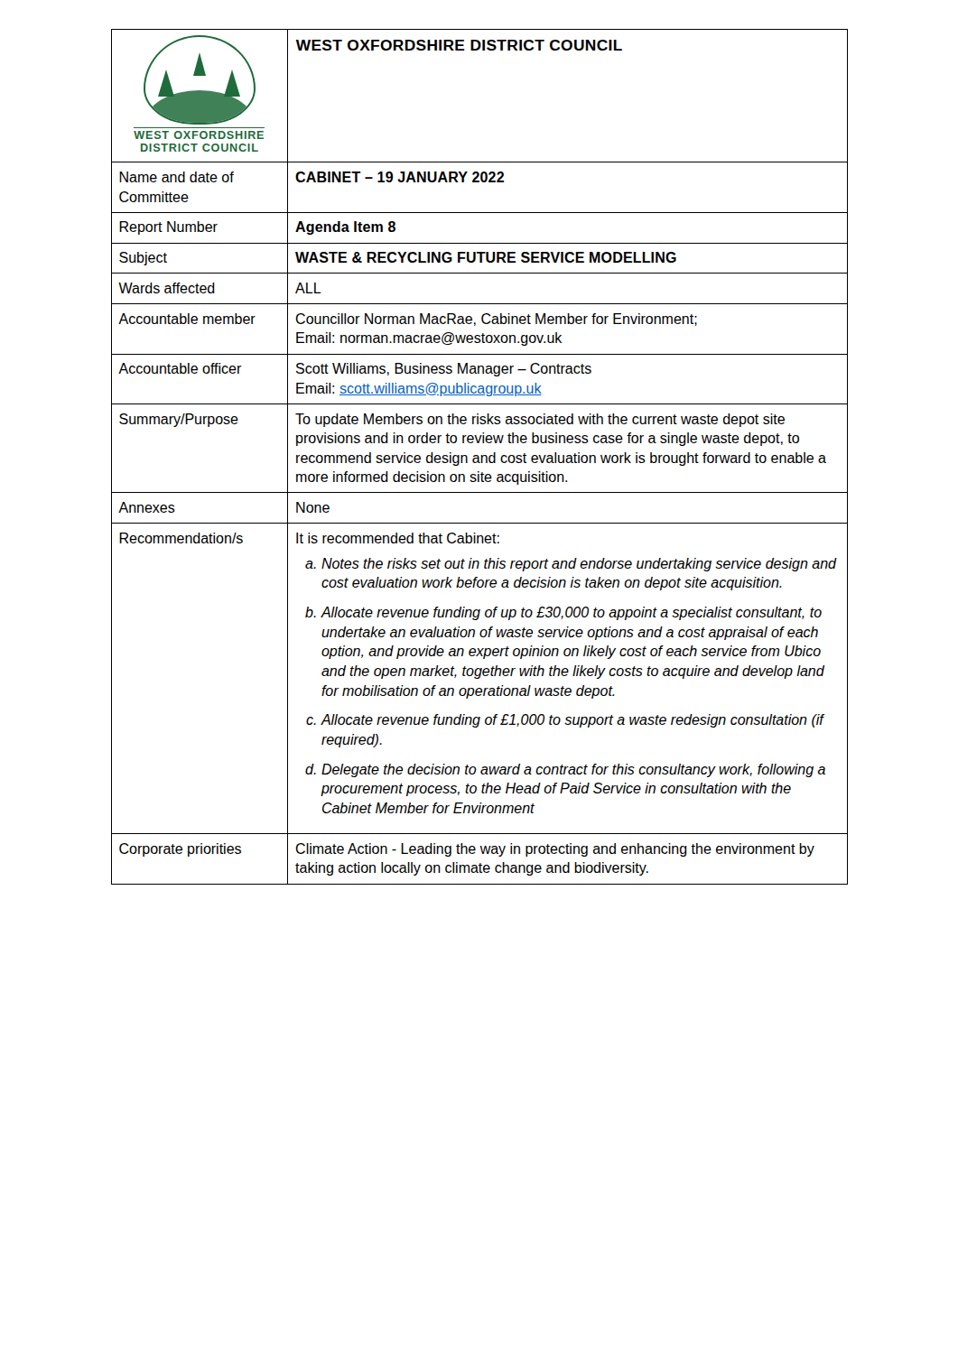| WEST OXFORDSHIRE DISTRICT COUNCIL | WEST OXFORDSHIRE DISTRICT COUNCIL |
| Name and date of Committee | CABINET – 19 JANUARY 2022 |
| Report Number | Agenda Item 8 |
| Subject | WASTE & RECYCLING FUTURE SERVICE MODELLING |
| Wards affected | ALL |
| Accountable member | Councillor Norman MacRae, Cabinet Member for Environment; Email: norman.macrae@westoxon.gov.uk |
| Accountable officer | Scott Williams, Business Manager – Contracts Email: scott.williams@publicagroup.uk |
| Summary/Purpose | To update Members on the risks associated with the current waste depot site provisions and in order to review the business case for a single waste depot, to recommend service design and cost evaluation work is brought forward to enable a more informed decision on site acquisition. |
| Annexes | None |
| Recommendation/s | It is recommended that Cabinet: Notes the risks set out in this report and endorse undertaking service design and cost evaluation work before a decision is taken on depot site acquisition. Allocate revenue funding of up to £30,000 to appoint a specialist consultant, to undertake an evaluation of waste service options and a cost appraisal of each option, and provide an expert opinion on likely cost of each service from Ubico and the open market, together with the likely costs to acquire and develop land for mobilisation of an operational waste depot. Allocate revenue funding of £1,000 to support a waste redesign consultation (if required). Delegate the decision to award a contract for this consultancy work, following a procurement process, to the Head of Paid Service in consultation with the Cabinet Member for Environment |
| Corporate priorities | Climate Action - Leading the way in protecting and enhancing the environment by taking action locally on climate change and biodiversity. |